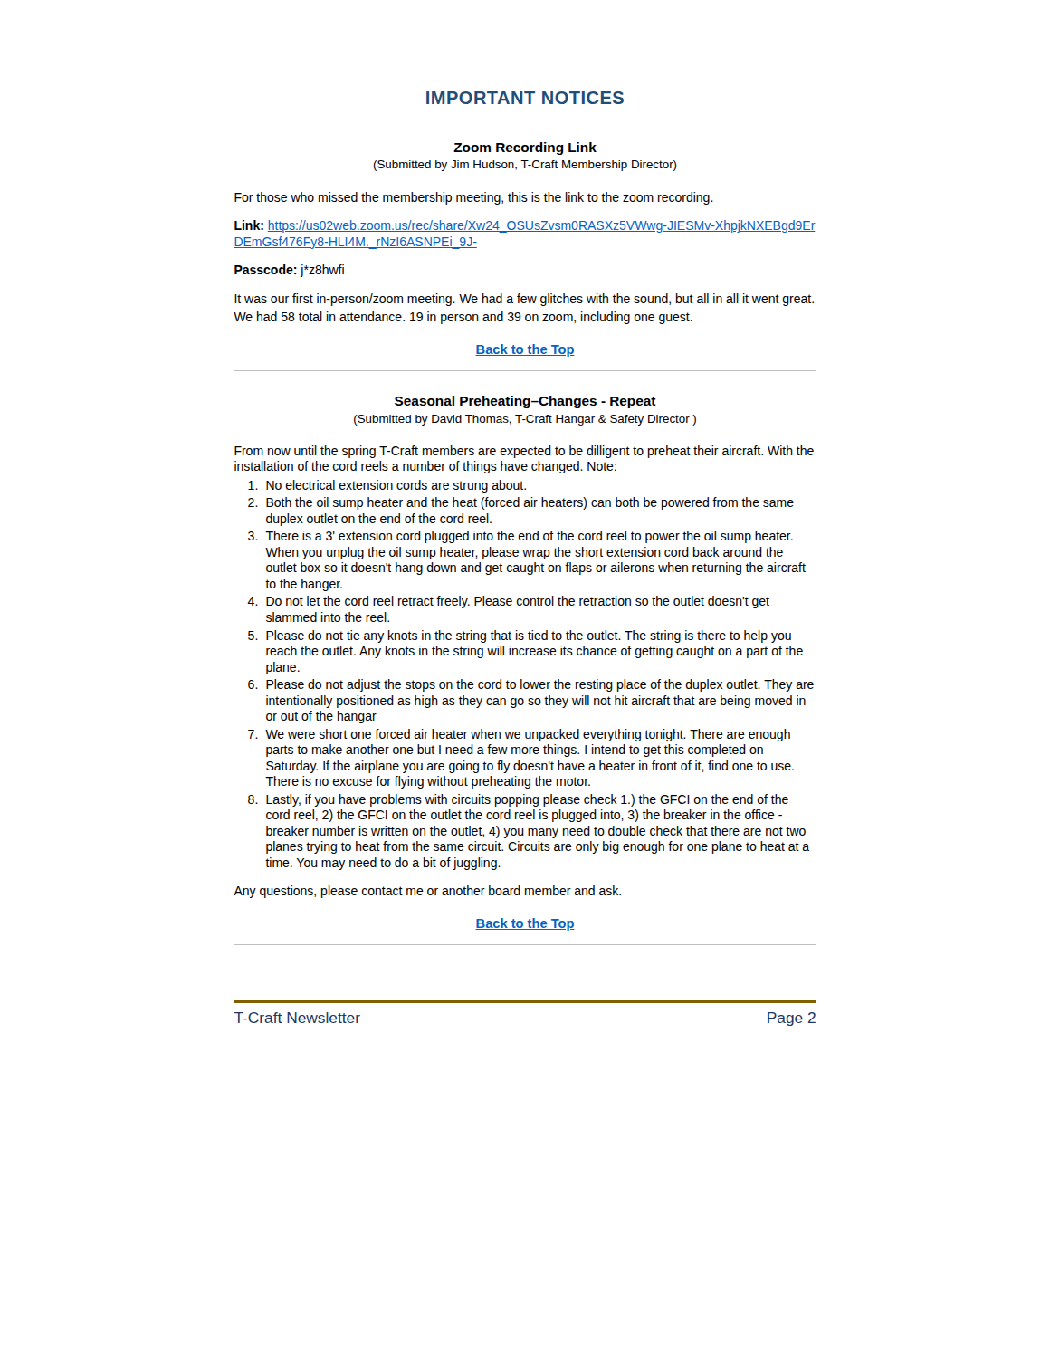IMPORTANT NOTICES
Zoom Recording Link
(Submitted by Jim Hudson, T-Craft Membership Director)
For those who missed the membership meeting, this is the link to the zoom recording.
Link: https://us02web.zoom.us/rec/share/Xw24_OSUsZvsm0RASXz5VWwg-JIESMv-XhpjkNXEBgd9ErDEmGsf476Fy8-HLI4M._rNzI6ASNPEi_9J-
Passcode: j*z8hwfi
It was our first in-person/zoom meeting. We had a few glitches with the sound, but all in all it went great.
We had 58 total in attendance. 19 in person and 39 on zoom, including one guest.
Back to the Top
Seasonal Preheating–Changes - Repeat
(Submitted by David Thomas, T-Craft Hangar & Safety Director )
From now until the spring T-Craft members are expected to be dilligent to preheat their aircraft. With the installation of the cord reels a number of things have changed. Note:
No electrical extension cords are strung about.
Both the oil sump heater and the heat (forced air heaters) can both be powered from the same duplex outlet on the end of the cord reel.
There is a 3' extension cord plugged into the end of the cord reel to power the oil sump heater. When you unplug the oil sump heater, please wrap the short extension cord back around the outlet box so it doesn't hang down and get caught on flaps or ailerons when returning the aircraft to the hanger.
Do not let the cord reel retract freely. Please control the retraction so the outlet doesn't get slammed into the reel.
Please do not tie any knots in the string that is tied to the outlet. The string is there to help you reach the outlet. Any knots in the string will increase its chance of getting caught on a part of the plane.
Please do not adjust the stops on the cord to lower the resting place of the duplex outlet. They are intentionally positioned as high as they can go so they will not hit aircraft that are being moved in or out of the hangar
We were short one forced air heater when we unpacked everything tonight. There are enough parts to make another one but I need a few more things. I intend to get this completed on Saturday. If the airplane you are going to fly doesn't have a heater in front of it, find one to use. There is no excuse for flying without preheating the motor.
Lastly, if you have problems with circuits popping please check 1.) the GFCI on the end of the cord reel, 2) the GFCI on the outlet the cord reel is plugged into, 3) the breaker in the office - breaker number is written on the outlet, 4) you many need to double check that there are not two planes trying to heat from the same circuit. Circuits are only big enough for one plane to heat at a time. You may need to do a bit of juggling.
Any questions, please contact me or another board member and ask.
Back to the Top
T-Craft Newsletter Page 2